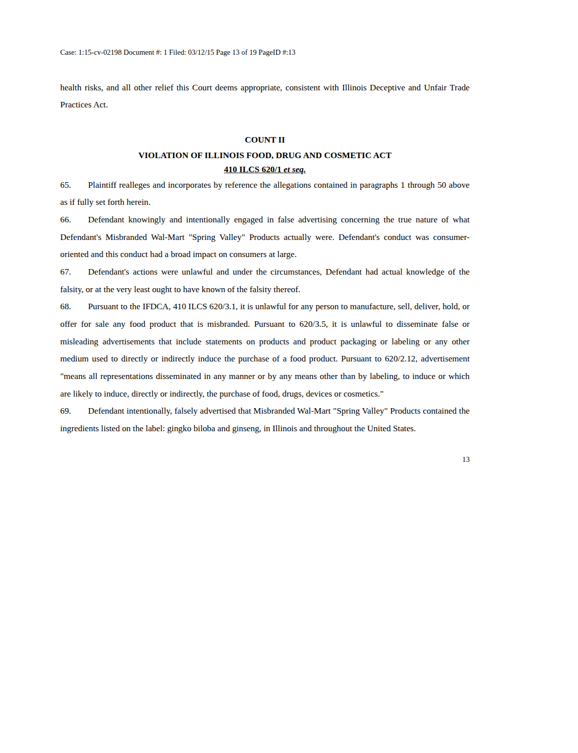Case: 1:15-cv-02198 Document #: 1 Filed: 03/12/15 Page 13 of 19 PageID #:13
health risks, and all other relief this Court deems appropriate, consistent with Illinois Deceptive and Unfair Trade Practices Act.
COUNT II
VIOLATION OF ILLINOIS FOOD, DRUG AND COSMETIC ACT
410 ILCS 620/1 et seq.
65. Plaintiff realleges and incorporates by reference the allegations contained in paragraphs 1 through 50 above as if fully set forth herein.
66. Defendant knowingly and intentionally engaged in false advertising concerning the true nature of what Defendant's Misbranded Wal-Mart "Spring Valley" Products actually were. Defendant's conduct was consumer-oriented and this conduct had a broad impact on consumers at large.
67. Defendant's actions were unlawful and under the circumstances, Defendant had actual knowledge of the falsity, or at the very least ought to have known of the falsity thereof.
68. Pursuant to the IFDCA, 410 ILCS 620/3.1, it is unlawful for any person to manufacture, sell, deliver, hold, or offer for sale any food product that is misbranded. Pursuant to 620/3.5, it is unlawful to disseminate false or misleading advertisements that include statements on products and product packaging or labeling or any other medium used to directly or indirectly induce the purchase of a food product. Pursuant to 620/2.12, advertisement "means all representations disseminated in any manner or by any means other than by labeling, to induce or which are likely to induce, directly or indirectly, the purchase of food, drugs, devices or cosmetics."
69. Defendant intentionally, falsely advertised that Misbranded Wal-Mart "Spring Valley" Products contained the ingredients listed on the label: gingko biloba and ginseng, in Illinois and throughout the United States.
13